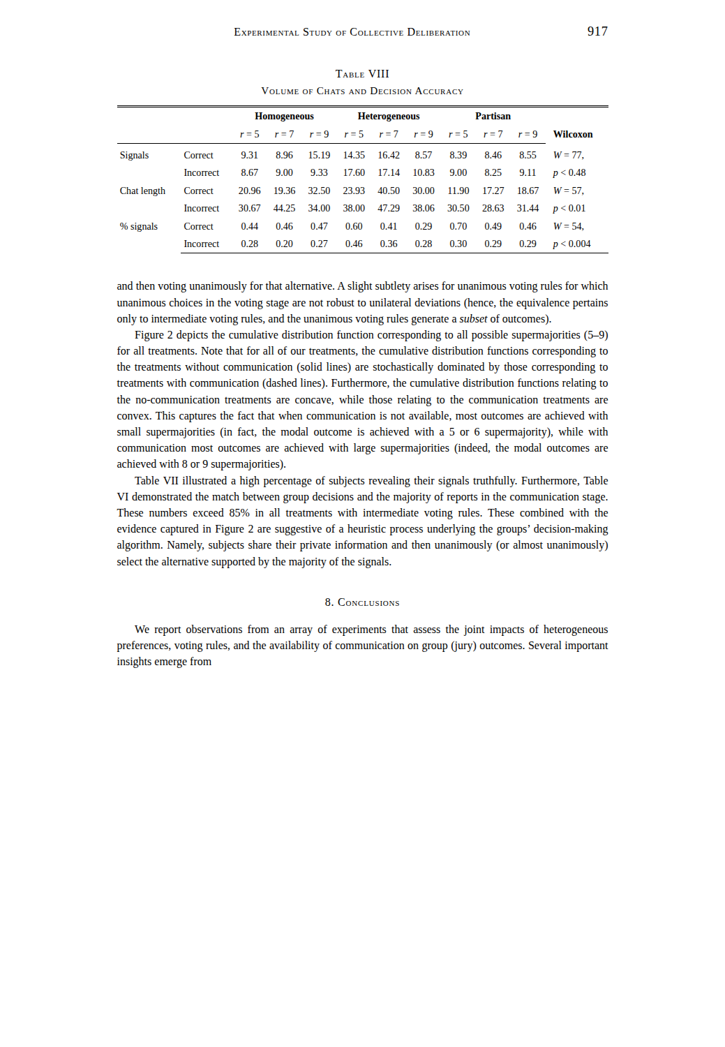Experimental Study of Collective Deliberation 917
Table VIII
Volume of Chats and Decision Accuracy
| | Homogeneous | Heterogeneous | Partisan | Wilcoxon |
| --- | --- | --- | --- | --- |
| | r = 5 | r = 7 | r = 9 | r = 5 | r = 7 | r = 9 | r = 5 | r = 7 | r = 9 |
| Signals | Correct | 9.31 | 8.96 | 15.19 | 14.35 | 16.42 | 8.57 | 8.39 | 8.46 | 8.55 | W = 77, |
| Incorrect | 8.67 | 9.00 | 9.33 | 17.60 | 17.14 | 10.83 | 9.00 | 8.25 | 9.11 | p < 0.48 |
| Chat length | Correct | 20.96 | 19.36 | 32.50 | 23.93 | 40.50 | 30.00 | 11.90 | 17.27 | 18.67 | W = 57, |
| Incorrect | 30.67 | 44.25 | 34.00 | 38.00 | 47.29 | 38.06 | 30.50 | 28.63 | 31.44 | p < 0.01 |
| % signals | Correct | 0.44 | 0.46 | 0.47 | 0.60 | 0.41 | 0.29 | 0.70 | 0.49 | 0.46 | W = 54, |
| Incorrect | 0.28 | 0.20 | 0.27 | 0.46 | 0.36 | 0.28 | 0.30 | 0.29 | 0.29 | p < 0.004 |
and then voting unanimously for that alternative. A slight subtlety arises for unanimous voting rules for which unanimous choices in the voting stage are not robust to unilateral deviations (hence, the equivalence pertains only to intermediate voting rules, and the unanimous voting rules generate a subset of outcomes).
Figure 2 depicts the cumulative distribution function corresponding to all possible supermajorities (5–9) for all treatments. Note that for all of our treatments, the cumulative distribution functions corresponding to the treatments without communication (solid lines) are stochastically dominated by those corresponding to treatments with communication (dashed lines). Furthermore, the cumulative distribution functions relating to the no-communication treatments are concave, while those relating to the communication treatments are convex. This captures the fact that when communication is not available, most outcomes are achieved with small supermajorities (in fact, the modal outcome is achieved with a 5 or 6 supermajority), while with communication most outcomes are achieved with large supermajorities (indeed, the modal outcomes are achieved with 8 or 9 supermajorities).
Table VII illustrated a high percentage of subjects revealing their signals truthfully. Furthermore, Table VI demonstrated the match between group decisions and the majority of reports in the communication stage. These numbers exceed 85% in all treatments with intermediate voting rules. These combined with the evidence captured in Figure 2 are suggestive of a heuristic process underlying the groups’ decision-making algorithm. Namely, subjects share their private information and then unanimously (or almost unanimously) select the alternative supported by the majority of the signals.
8. Conclusions
We report observations from an array of experiments that assess the joint impacts of heterogeneous preferences, voting rules, and the availability of communication on group (jury) outcomes. Several important insights emerge from